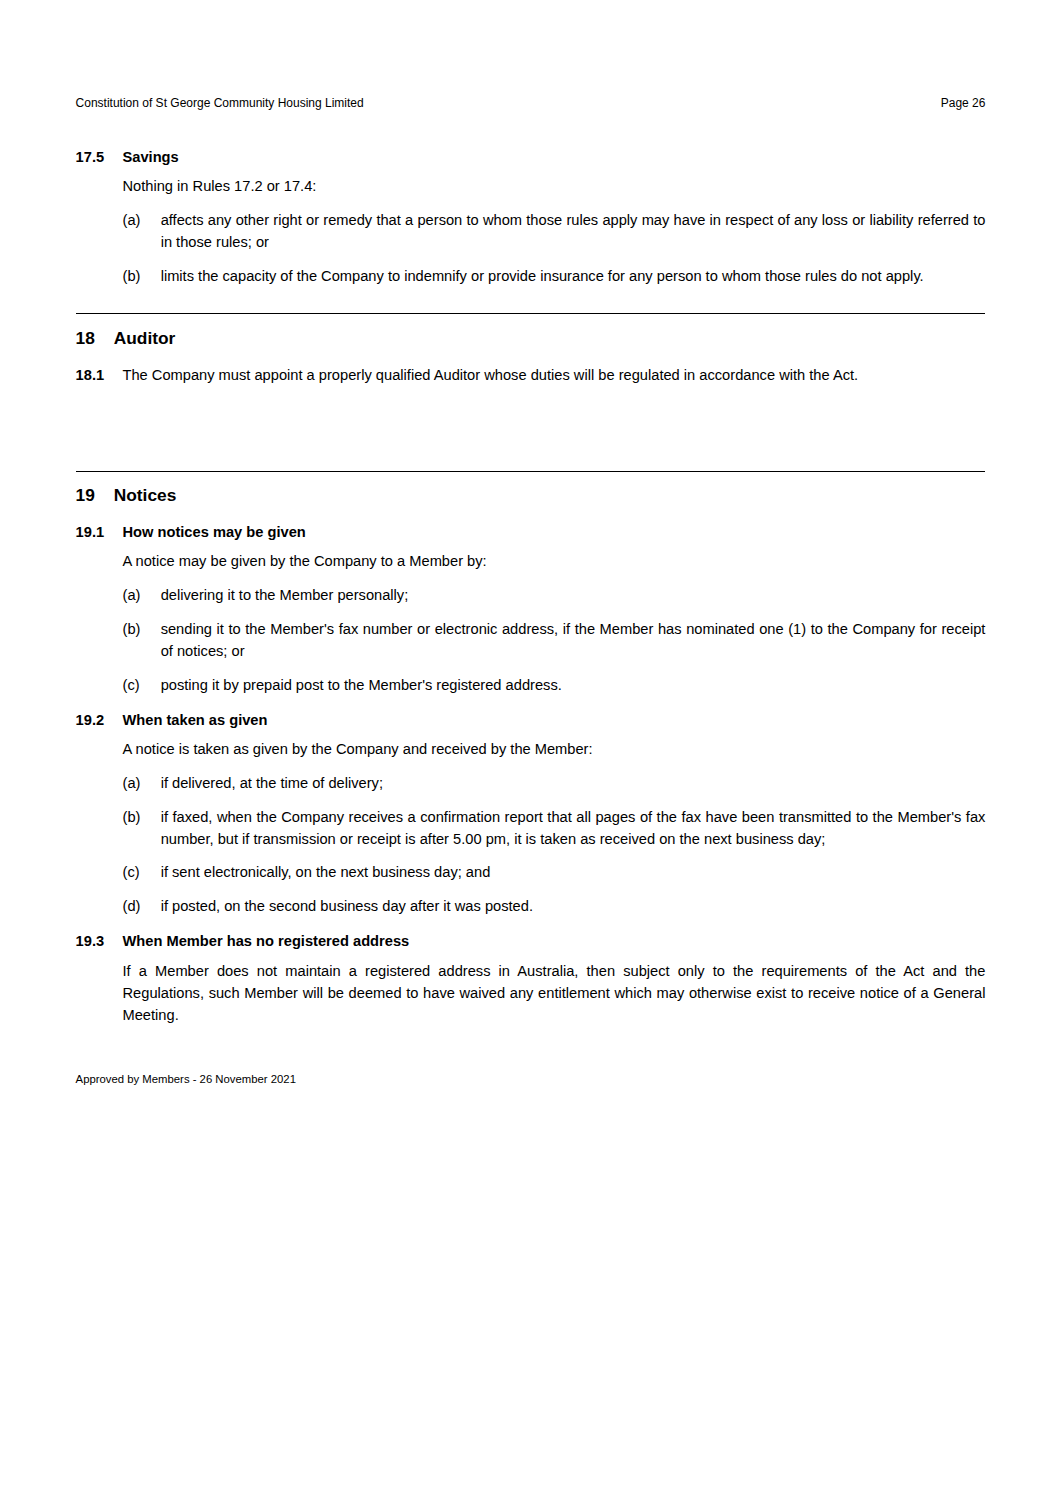Constitution of St George Community Housing Limited
Page 26
17.5
Savings
Nothing in Rules 17.2 or 17.4:
(a)
affects any other right or remedy that a person to whom those rules apply may have in respect of any loss or liability referred to in those rules; or
(b)
limits the capacity of the Company to indemnify or provide insurance for any person to whom those rules do not apply.
18
Auditor
18.1
The Company must appoint a properly qualified Auditor whose duties will be regulated in accordance with the Act.
19
Notices
19.1
How notices may be given
A notice may be given by the Company to a Member by:
(a)
delivering it to the Member personally;
(b)
sending it to the Member's fax number or electronic address, if the Member has nominated one (1) to the Company for receipt of notices; or
(c)
posting it by prepaid post to the Member's registered address.
19.2
When taken as given
A notice is taken as given by the Company and received by the Member:
(a)
if delivered, at the time of delivery;
(b)
if faxed, when the Company receives a confirmation report that all pages of the fax have been transmitted to the Member's fax number, but if transmission or receipt is after 5.00 pm, it is taken as received on the next business day;
(c)
if sent electronically, on the next business day; and
(d)
if posted, on the second business day after it was posted.
19.3
When Member has no registered address
If a Member does not maintain a registered address in Australia, then subject only to the requirements of the Act and the Regulations, such Member will be deemed to have waived any entitlement which may otherwise exist to receive notice of a General Meeting.
Approved by Members - 26 November 2021